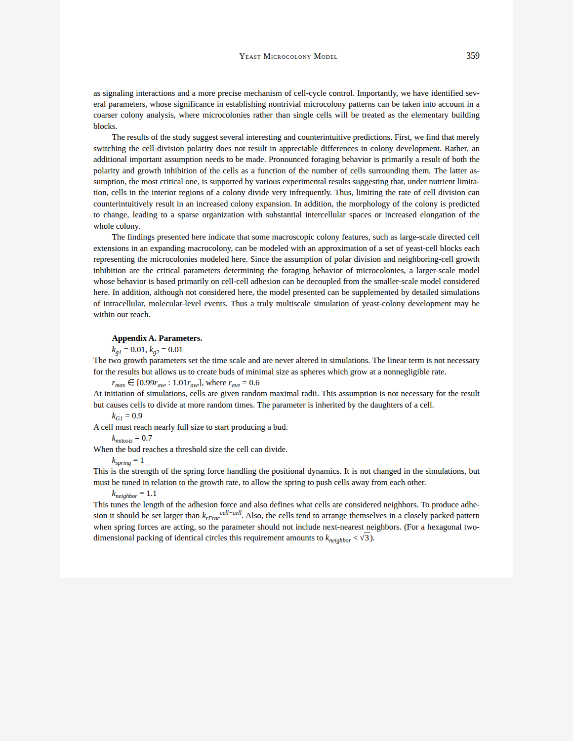Yeast Microcolony Model 359
as signaling interactions and a more precise mechanism of cell-cycle control. Importantly, we have identified several parameters, whose significance in establishing nontrivial microcolony patterns can be taken into account in a coarser colony analysis, where microcolonies rather than single cells will be treated as the elementary building blocks.
The results of the study suggest several interesting and counterintuitive predictions. First, we find that merely switching the cell-division polarity does not result in appreciable differences in colony development. Rather, an additional important assumption needs to be made. Pronounced foraging behavior is primarily a result of both the polarity and growth inhibition of the cells as a function of the number of cells surrounding them. The latter assumption, the most critical one, is supported by various experimental results suggesting that, under nutrient limitation, cells in the interior regions of a colony divide very infrequently. Thus, limiting the rate of cell division can counterintuitively result in an increased colony expansion. In addition, the morphology of the colony is predicted to change, leading to a sparse organization with substantial intercellular spaces or increased elongation of the whole colony.
The findings presented here indicate that some macroscopic colony features, such as large-scale directed cell extensions in an expanding macrocolony, can be modeled with an approximation of a set of yeast-cell blocks each representing the microcolonies modeled here. Since the assumption of polar division and neighboring-cell growth inhibition are the critical parameters determining the foraging behavior of microcolonies, a larger-scale model whose behavior is based primarily on cell-cell adhesion can be decoupled from the smaller-scale model considered here. In addition, although not considered here, the model presented can be supplemented by detailed simulations of intracellular, molecular-level events. Thus a truly multiscale simulation of yeast-colony development may be within our reach.
Appendix A. Parameters.
kg1 = 0.01, kg2 = 0.01
The two growth parameters set the time scale and are never altered in simulations. The linear term is not necessary for the results but allows us to create buds of minimal size as spheres which grow at a nonnegligible rate.
rmax ∈ [0.99rave : 1.01rave], where rave = 0.6
At initiation of simulations, cells are given random maximal radii. This assumption is not necessary for the result but causes cells to divide at more random times. The parameter is inherited by the daughters of a cell.
kG1 = 0.9
A cell must reach nearly full size to start producing a bud.
kmitosis = 0.7
When the bud reaches a threshold size the cell can divide.
kspring = 1
This is the strength of the spring force handling the positional dynamics. It is not changed in the simulations, but must be tuned in relation to the growth rate, to allow the spring to push cells away from each other.
kneighbor = 1.1
This tunes the length of the adhesion force and also defines what cells are considered neighbors. To produce adhesion it should be set larger than krFraccell−cell. Also, the cells tend to arrange themselves in a closely packed pattern when spring forces are acting, so the parameter should not include next-nearest neighbors. (For a hexagonal two-dimensional packing of identical circles this requirement amounts to kneighbor < √3).